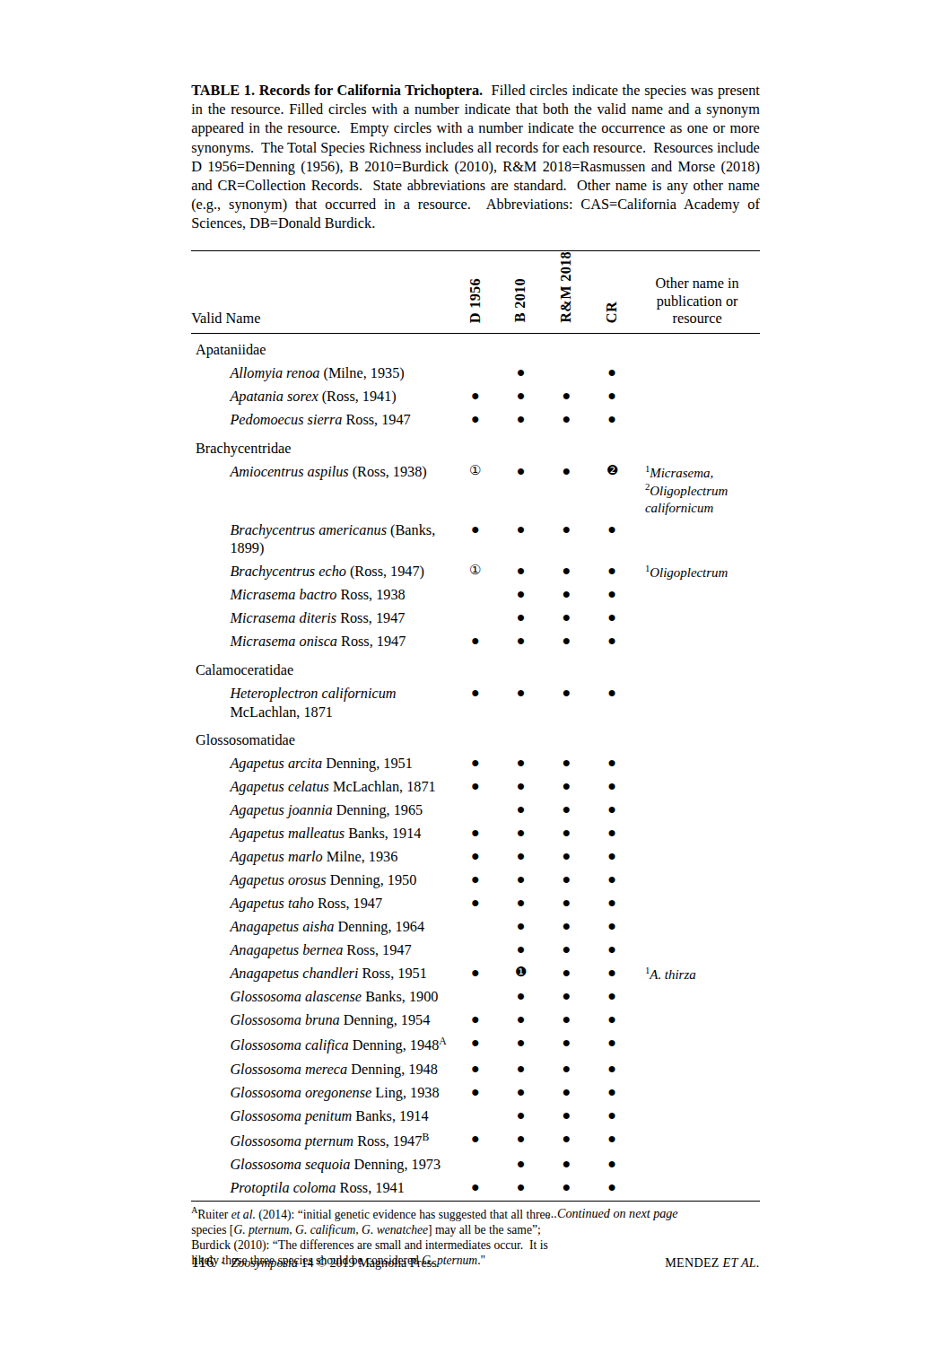TABLE 1. Records for California Trichoptera. Filled circles indicate the species was present in the resource. Filled circles with a number indicate that both the valid name and a synonym appeared in the resource. Empty circles with a number indicate the occurrence as one or more synonyms. The Total Species Richness includes all records for each resource. Resources include D 1956=Denning (1956), B 2010=Burdick (2010), R&M 2018=Rasmussen and Morse (2018) and CR=Collection Records. State abbreviations are standard. Other name is any other name (e.g., synonym) that occurred in a resource. Abbreviations: CAS=California Academy of Sciences, DB=Donald Burdick.
| Valid Name | D 1956 | B 2010 | R&M 2018 | CR | Other name in publication or resource |
| --- | --- | --- | --- | --- | --- |
| Apataniidae | | | | | |
| Allomyia renoa (Milne, 1935) | | ● | | ● | |
| Apatania sorex (Ross, 1941) | ● | ● | ● | ● | |
| Pedomoecus sierra Ross, 1947 | ● | ● | ● | ● | |
| Brachycentridae | | | | | |
| Amiocentrus aspilus (Ross, 1938) | ① | ● | ● | ❷ | 1 Micrasema, 2 Oligoplectrum californicum |
| Brachycentrus americanus (Banks, 1899) | ● | ● | ● | ● | |
| Brachycentrus echo (Ross, 1947) | ① | ● | ● | ● | 1 Oligoplectrum |
| Micrasema bactro Ross, 1938 | | ● | ● | ● | |
| Micrasema diteris Ross, 1947 | | ● | ● | ● | |
| Micrasema onisca Ross, 1947 | ● | ● | ● | ● | |
| Calamoceratidae | | | | | |
| Heteroplectron californicum McLachlan, 1871 | ● | ● | ● | ● | |
| Glossosomatidae | | | | | |
| Agapetus arcita Denning, 1951 | ● | ● | ● | ● | |
| Agapetus celatus McLachlan, 1871 | ● | ● | ● | ● | |
| Agapetus joannia Denning, 1965 | | ● | ● | ● | |
| Agapetus malleatus Banks, 1914 | ● | ● | ● | ● | |
| Agapetus marlo Milne, 1936 | ● | ● | ● | ● | |
| Agapetus orosus Denning, 1950 | ● | ● | ● | ● | |
| Agapetus taho Ross, 1947 | ● | ● | ● | ● | |
| Anagapetus aisha Denning, 1964 | | ● | ● | ● | |
| Anagapetus bernea Ross, 1947 | | ● | ● | ● | |
| Anagapetus chandleri Ross, 1951 | ● | ❶ | ● | ● | 1 A. thirza |
| Glossosoma alascense Banks, 1900 | | ● | ● | ● | |
| Glossosoma bruna Denning, 1954 | ● | ● | ● | ● | |
| Glossosoma califica Denning, 1948 A | ● | ● | ● | ● | |
| Glossosoma mereca Denning, 1948 | ● | ● | ● | ● | |
| Glossosoma oregonense Ling, 1938 | ● | ● | ● | ● | |
| Glossosoma penitum Banks, 1914 | | ● | ● | ● | |
| Glossosoma pternum Ross, 1947 B | ● | ● | ● | ● | |
| Glossosoma sequoia Denning, 1973 | | ● | ● | ● | |
| Protoptila coloma Ross, 1941 | ● | ● | ● | ● | |
ARuiter et al. (2014): “initial genetic evidence has suggested that all three species [G. pternum, G. calificum, G. wenatchee] may all be the same”; Burdick (2010): “The differences are small and intermediates occur. It is likely these three species should be considered G. pternum."
...Continued on next page
116 · Zoosymposia 14 © 2019 Magnolia Press
MENDEZ ET AL.